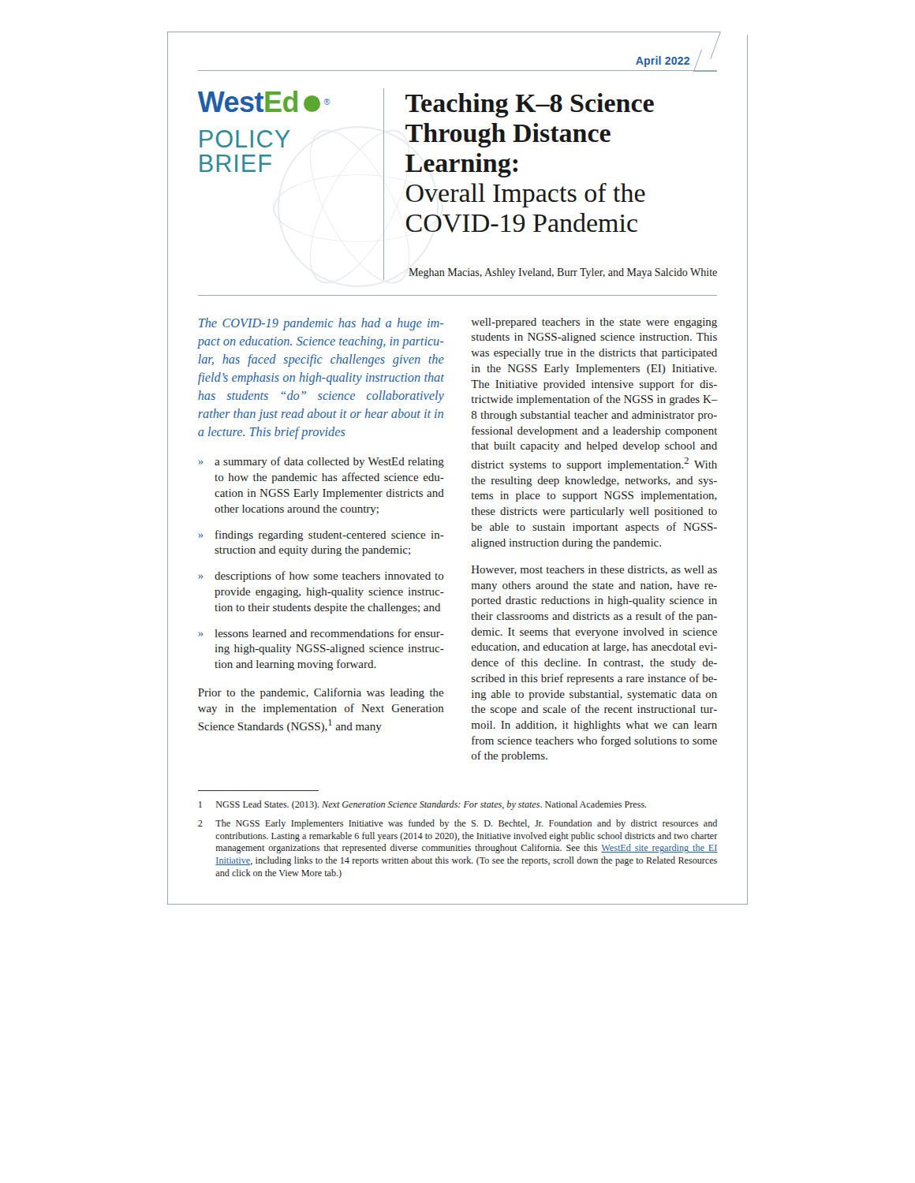April 2022
WestEd ®
POLICY BRIEF
Teaching K–8 Science
Through Distance Learning:
Overall Impacts of the
COVID-19 Pandemic
Meghan Macias, Ashley Iveland, Burr Tyler, and Maya Salcido White
The COVID-19 pandemic has had a huge impact on education. Science teaching, in particular, has faced specific challenges given the field’s emphasis on high-quality instruction that has students “do” science collaboratively rather than just read about it or hear about it in a lecture. This brief provides
a summary of data collected by WestEd relating to how the pandemic has affected science education in NGSS Early Implementer districts and other locations around the country;
findings regarding student-centered science instruction and equity during the pandemic;
descriptions of how some teachers innovated to provide engaging, high-quality science instruction to their students despite the challenges; and
lessons learned and recommendations for ensuring high-quality NGSS-aligned science instruction and learning moving forward.
Prior to the pandemic, California was leading the way in the implementation of Next Generation Science Standards (NGSS),1 and many
well-prepared teachers in the state were engaging students in NGSS-aligned science instruction. This was especially true in the districts that participated in the NGSS Early Implementers (EI) Initiative. The Initiative provided intensive support for districtwide implementation of the NGSS in grades K–8 through substantial teacher and administrator professional development and a leadership component that built capacity and helped develop school and district systems to support implementation.2 With the resulting deep knowledge, networks, and systems in place to support NGSS implementation, these districts were particularly well positioned to be able to sustain important aspects of NGSS-aligned instruction during the pandemic.
However, most teachers in these districts, as well as many others around the state and nation, have reported drastic reductions in high-quality science in their classrooms and districts as a result of the pandemic. It seems that everyone involved in science education, and education at large, has anecdotal evidence of this decline. In contrast, the study described in this brief represents a rare instance of being able to provide substantial, systematic data on the scope and scale of the recent instructional turmoil. In addition, it highlights what we can learn from science teachers who forged solutions to some of the problems.
1
NGSS Lead States. (2013). Next Generation Science Standards: For states, by states. National Academies Press.
2
The NGSS Early Implementers Initiative was funded by the S. D. Bechtel, Jr. Foundation and by district resources and contributions. Lasting a remarkable 6 full years (2014 to 2020), the Initiative involved eight public school districts and two charter management organizations that represented diverse communities throughout California. See this WestEd site regarding the EI Initiative, including links to the 14 reports written about this work. (To see the reports, scroll down the page to Related Resources and click on the View More tab.)